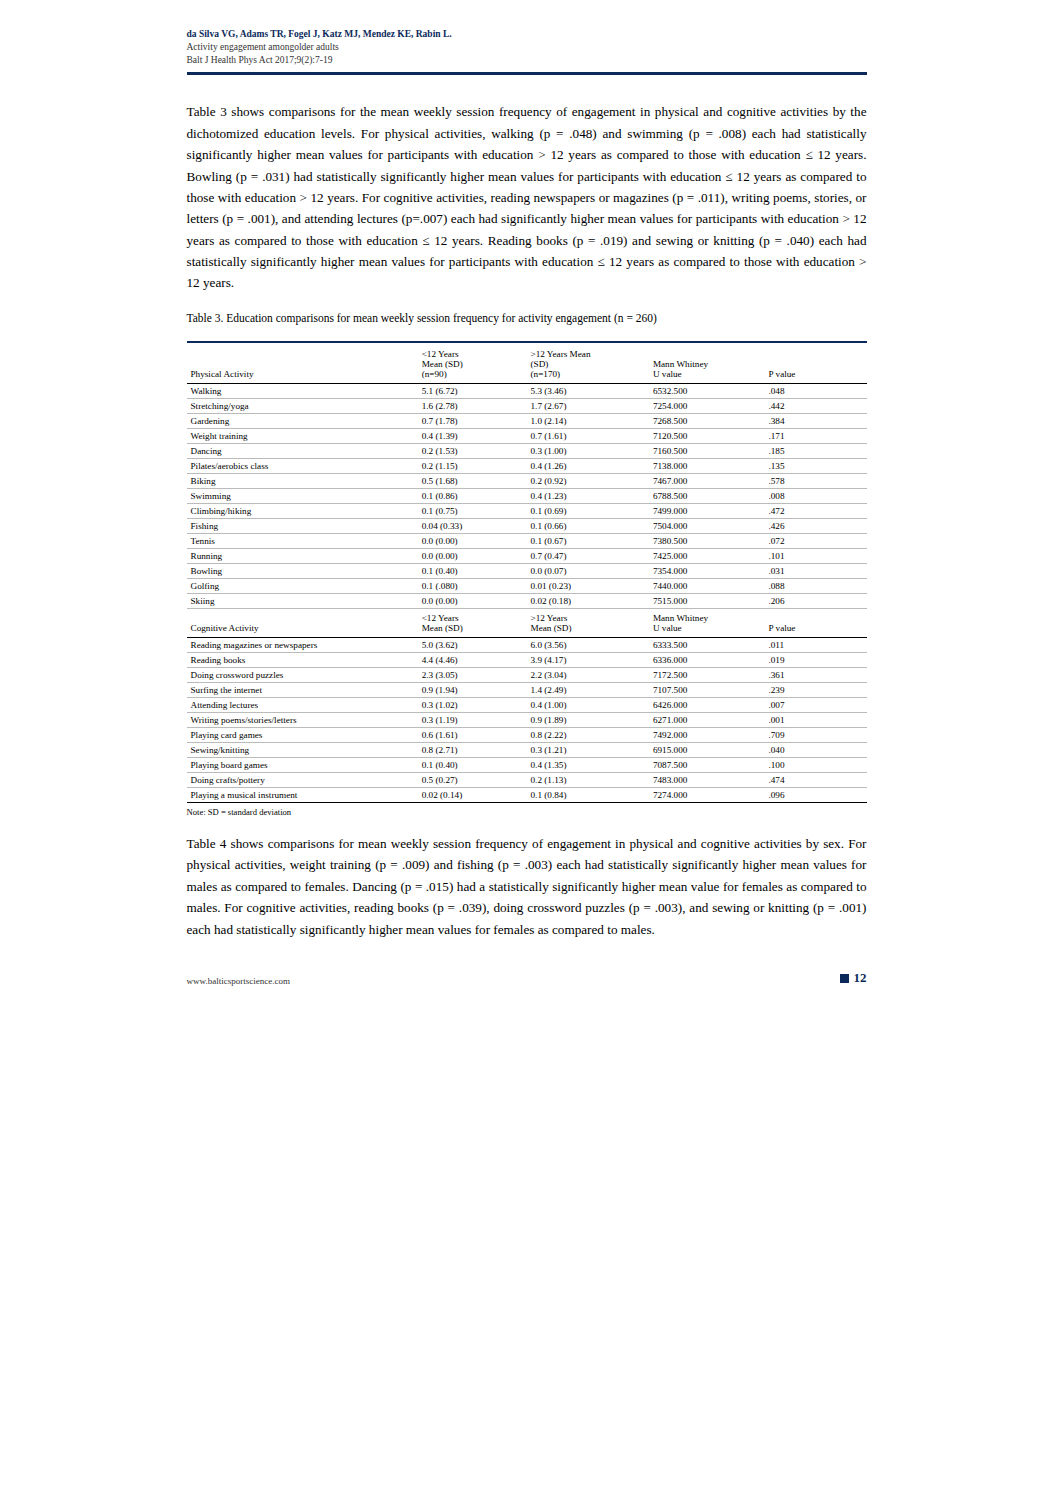da Silva VG, Adams TR, Fogel J, Katz MJ, Mendez KE, Rabin L.
Activity engagement amongolder adults
Balt J Health Phys Act 2017;9(2):7-19
Table 3 shows comparisons for the mean weekly session frequency of engagement in physical and cognitive activities by the dichotomized education levels. For physical activities, walking (p = .048) and swimming (p = .008) each had statistically significantly higher mean values for participants with education > 12 years as compared to those with education ≤ 12 years. Bowling (p = .031) had statistically significantly higher mean values for participants with education ≤ 12 years as compared to those with education > 12 years. For cognitive activities, reading newspapers or magazines (p = .011), writing poems, stories, or letters (p = .001), and attending lectures (p=.007) each had significantly higher mean values for participants with education > 12 years as compared to those with education ≤ 12 years. Reading books (p = .019) and sewing or knitting (p = .040) each had statistically significantly higher mean values for participants with education ≤ 12 years as compared to those with education > 12 years.
Table 3. Education comparisons for mean weekly session frequency for activity engagement (n = 260)
| Physical Activity | <12 Years Mean (SD) (n=90) | >12 Years Mean (SD) (n=170) | Mann Whitney U value | P value |
| --- | --- | --- | --- | --- |
| Walking | 5.1 (6.72) | 5.3 (3.46) | 6532.500 | .048 |
| Stretching/yoga | 1.6 (2.78) | 1.7 (2.67) | 7254.000 | .442 |
| Gardening | 0.7 (1.78) | 1.0 (2.14) | 7268.500 | .384 |
| Weight training | 0.4 (1.39) | 0.7 (1.61) | 7120.500 | .171 |
| Dancing | 0.2 (1.53) | 0.3 (1.00) | 7160.500 | .185 |
| Pilates/aerobics class | 0.2 (1.15) | 0.4 (1.26) | 7138.000 | .135 |
| Biking | 0.5 (1.68) | 0.2 (0.92) | 7467.000 | .578 |
| Swimming | 0.1 (0.86) | 0.4 (1.23) | 6788.500 | .008 |
| Climbing/hiking | 0.1 (0.75) | 0.1 (0.69) | 7499.000 | .472 |
| Fishing | 0.04 (0.33) | 0.1 (0.66) | 7504.000 | .426 |
| Tennis | 0.0 (0.00) | 0.1 (0.67) | 7380.500 | .072 |
| Running | 0.0 (0.00) | 0.7 (0.47) | 7425.000 | .101 |
| Bowling | 0.1 (0.40) | 0.0 (0.07) | 7354.000 | .031 |
| Golfing | 0.1 (.080) | 0.01 (0.23) | 7440.000 | .088 |
| Skiing | 0.0 (0.00) | 0.02 (0.18) | 7515.000 | .206 |
| Cognitive Activity | <12 Years Mean (SD) | >12 Years Mean (SD) | Mann Whitney U value | P value |
| Reading magazines or newspapers | 5.0 (3.62) | 6.0 (3.56) | 6333.500 | .011 |
| Reading books | 4.4 (4.46) | 3.9 (4.17) | 6336.000 | .019 |
| Doing crossword puzzles | 2.3 (3.05) | 2.2 (3.04) | 7172.500 | .361 |
| Surfing the internet | 0.9 (1.94) | 1.4 (2.49) | 7107.500 | .239 |
| Attending lectures | 0.3 (1.02) | 0.4 (1.00) | 6426.000 | .007 |
| Writing poems/stories/letters | 0.3 (1.19) | 0.9 (1.89) | 6271.000 | .001 |
| Playing card games | 0.6 (1.61) | 0.8 (2.22) | 7492.000 | .709 |
| Sewing/knitting | 0.8 (2.71) | 0.3 (1.21) | 6915.000 | .040 |
| Playing board games | 0.1 (0.40) | 0.4 (1.35) | 7087.500 | .100 |
| Doing crafts/pottery | 0.5 (0.27) | 0.2 (1.13) | 7483.000 | .474 |
| Playing a musical instrument | 0.02 (0.14) | 0.1 (0.84) | 7274.000 | .096 |
Note: SD = standard deviation
Table 4 shows comparisons for mean weekly session frequency of engagement in physical and cognitive activities by sex. For physical activities, weight training (p = .009) and fishing (p = .003) each had statistically significantly higher mean values for males as compared to females. Dancing (p = .015) had a statistically significantly higher mean value for females as compared to males. For cognitive activities, reading books (p = .039), doing crossword puzzles (p = .003), and sewing or knitting (p = .001) each had statistically significantly higher mean values for females as compared to males.
www.balticsportscience.com
12